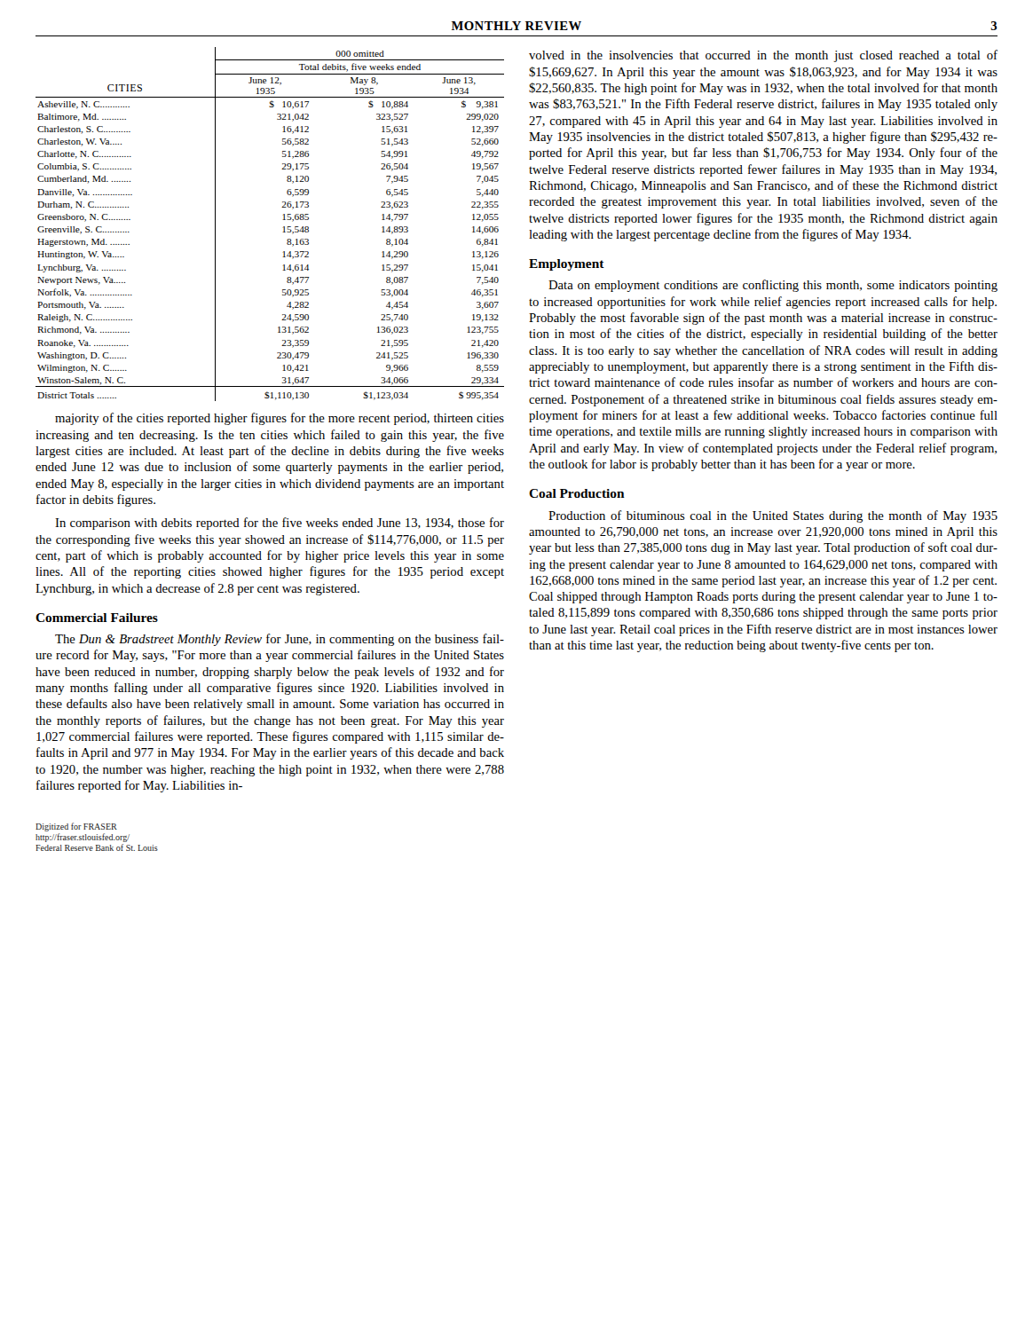MONTHLY REVIEW 3
| CITIES | 000 omitted |
| Total debits, five weeks ended |
| June 12, 1935 | May 8, 1935 | June 13, 1934 |
| Asheville, N. C ............ | $ 10,617 | $ 10,884 | $ 9,381 |
| Baltimore, Md. .......... | 321,042 | 323,527 | 299,020 |
| Charleston, S. C ........... | 16,412 | 15,631 | 12,397 |
| Charleston, W. Va ..... | 56,582 | 51,543 | 52,660 |
| Charlotte, N. C ............. | 51,286 | 54,991 | 49,792 |
| Columbia, S. C ............. | 29,175 | 26,504 | 19,567 |
| Cumberland, Md. ........ | 8,120 | 7,945 | 7,045 |
| Danville, Va. ................ | 6,599 | 6,545 | 5,440 |
| Durham, N. C .............. | 26,173 | 23,623 | 22,355 |
| Greensboro, N. C ......... | 15,685 | 14,797 | 12,055 |
| Greenville, S. C ........... | 15,548 | 14,893 | 14,606 |
| Hagerstown, Md. ........ | 8,163 | 8,104 | 6,841 |
| Huntington, W. Va ..... | 14,372 | 14,290 | 13,126 |
| Lynchburg, Va. .......... | 14,614 | 15,297 | 15,041 |
| Newport News, Va ..... | 8,477 | 8,087 | 7,540 |
| Norfolk, Va. ................. | 50,925 | 53,004 | 46,351 |
| Portsmouth, Va. ........ | 4,282 | 4,454 | 3,607 |
| Raleigh, N. C ................ | 24,590 | 25,740 | 19,132 |
| Richmond, Va. ............ | 131,562 | 136,023 | 123,755 |
| Roanoke, Va. .............. | 23,359 | 21,595 | 21,420 |
| Washington, D. C ....... | 230,479 | 241,525 | 196,330 |
| Wilmington, N. C ....... | 10,421 | 9,966 | 8,559 |
| Winston-Salem, N. C. | 31,647 | 34,066 | 29,334 |
| District Totals ........ | $1,110,130 | $1,123,034 | $ 995,354 |
majority of the cities reported higher figures for the more recent period, thirteen cities increasing and ten decreasing. Is the ten cities which failed to gain this year, the five largest cities are included. At least part of the decline in debits during the five weeks ended June 12 was due to inclusion of some quarterly payments in the earlier period, ended May 8, especially in the larger cities in which dividend payments are an important factor in debits figures.
In comparison with debits reported for the five weeks ended June 13, 1934, those for the corresponding five weeks this year showed an increase of $114,776,000, or 11.5 per cent, part of which is probably accounted for by higher price levels this year in some lines. All of the reporting cities showed higher figures for the 1935 period except Lynchburg, in which a decrease of 2.8 per cent was registered.
Commercial Failures
The Dun & Bradstreet Monthly Review for June, in commenting on the business failure record for May, says, "For more than a year commercial failures in the United States have been reduced in number, dropping sharply below the peak levels of 1932 and for many months falling under all comparative figures since 1920. Liabilities involved in these defaults also have been relatively small in amount. Some variation has occurred in the monthly reports of failures, but the change has not been great. For May this year 1,027 commercial failures were reported. These figures compared with 1,115 similar defaults in April and 977 in May 1934. For May in the earlier years of this decade and back to 1920, the number was higher, reaching the high point in 1932, when there were 2,788 failures reported for May. Liabilities in-
volved in the insolvencies that occurred in the month just closed reached a total of $15,669,627. In April this year the amount was $18,063,923, and for May 1934 it was $22,560,835. The high point for May was in 1932, when the total involved for that month was $83,763,521." In the Fifth Federal reserve district, failures in May 1935 totaled only 27, compared with 45 in April this year and 64 in May last year. Liabilities involved in May 1935 insolvencies in the district totaled $507,813, a higher figure than $295,432 reported for April this year, but far less than $1,706,753 for May 1934. Only four of the twelve Federal reserve districts reported fewer failures in May 1935 than in May 1934, Richmond, Chicago, Minneapolis and San Francisco, and of these the Richmond district recorded the greatest improvement this year. In total liabilities involved, seven of the twelve districts reported lower figures for the 1935 month, the Richmond district again leading with the largest percentage decline from the figures of May 1934.
Employment
Data on employment conditions are conflicting this month, some indicators pointing to increased opportunities for work while relief agencies report increased calls for help. Probably the most favorable sign of the past month was a material increase in construction in most of the cities of the district, especially in residential building of the better class. It is too early to say whether the cancellation of NRA codes will result in adding appreciably to unemployment, but apparently there is a strong sentiment in the Fifth district toward maintenance of code rules insofar as number of workers and hours are concerned. Postponement of a threatened strike in bituminous coal fields assures steady employment for miners for at least a few additional weeks. Tobacco factories continue full time operations, and textile mills are running slightly increased hours in comparison with April and early May. In view of contemplated projects under the Federal relief program, the outlook for labor is probably better than it has been for a year or more.
Coal Production
Production of bituminous coal in the United States during the month of May 1935 amounted to 26,790,000 net tons, an increase over 21,920,000 tons mined in April this year but less than 27,385,000 tons dug in May last year. Total production of soft coal during the present calendar year to June 8 amounted to 164,629,000 net tons, compared with 162,668,000 tons mined in the same period last year, an increase this year of 1.2 per cent. Coal shipped through Hampton Roads ports during the present calendar year to June 1 totaled 8,115,899 tons compared with 8,350,686 tons shipped through the same ports prior to June last year. Retail coal prices in the Fifth reserve district are in most instances lower than at this time last year, the reduction being about twenty-five cents per ton.
Digitized for FRASER
http://fraser.stlouisfed.org/
Federal Reserve Bank of St. Louis